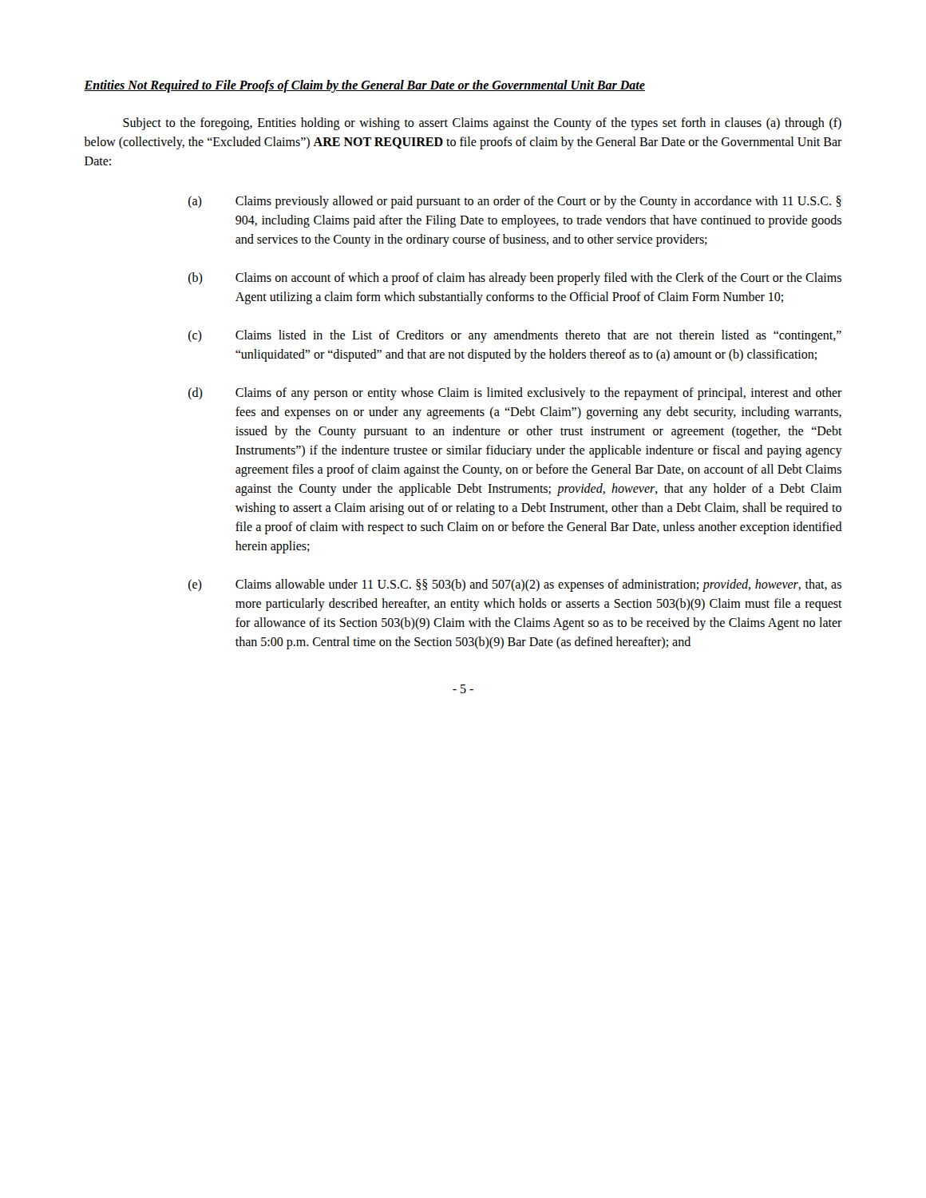Entities Not Required to File Proofs of Claim by the General Bar Date or the Governmental Unit Bar Date
Subject to the foregoing, Entities holding or wishing to assert Claims against the County of the types set forth in clauses (a) through (f) below (collectively, the “Excluded Claims”) ARE NOT REQUIRED to file proofs of claim by the General Bar Date or the Governmental Unit Bar Date:
(a) Claims previously allowed or paid pursuant to an order of the Court or by the County in accordance with 11 U.S.C. § 904, including Claims paid after the Filing Date to employees, to trade vendors that have continued to provide goods and services to the County in the ordinary course of business, and to other service providers;
(b) Claims on account of which a proof of claim has already been properly filed with the Clerk of the Court or the Claims Agent utilizing a claim form which substantially conforms to the Official Proof of Claim Form Number 10;
(c) Claims listed in the List of Creditors or any amendments thereto that are not therein listed as “contingent,” “unliquidated” or “disputed” and that are not disputed by the holders thereof as to (a) amount or (b) classification;
(d) Claims of any person or entity whose Claim is limited exclusively to the repayment of principal, interest and other fees and expenses on or under any agreements (a “Debt Claim”) governing any debt security, including warrants, issued by the County pursuant to an indenture or other trust instrument or agreement (together, the “Debt Instruments”) if the indenture trustee or similar fiduciary under the applicable indenture or fiscal and paying agency agreement files a proof of claim against the County, on or before the General Bar Date, on account of all Debt Claims against the County under the applicable Debt Instruments; provided, however, that any holder of a Debt Claim wishing to assert a Claim arising out of or relating to a Debt Instrument, other than a Debt Claim, shall be required to file a proof of claim with respect to such Claim on or before the General Bar Date, unless another exception identified herein applies;
(e) Claims allowable under 11 U.S.C. §§ 503(b) and 507(a)(2) as expenses of administration; provided, however, that, as more particularly described hereafter, an entity which holds or asserts a Section 503(b)(9) Claim must file a request for allowance of its Section 503(b)(9) Claim with the Claims Agent so as to be received by the Claims Agent no later than 5:00 p.m. Central time on the Section 503(b)(9) Bar Date (as defined hereafter); and
- 5 -